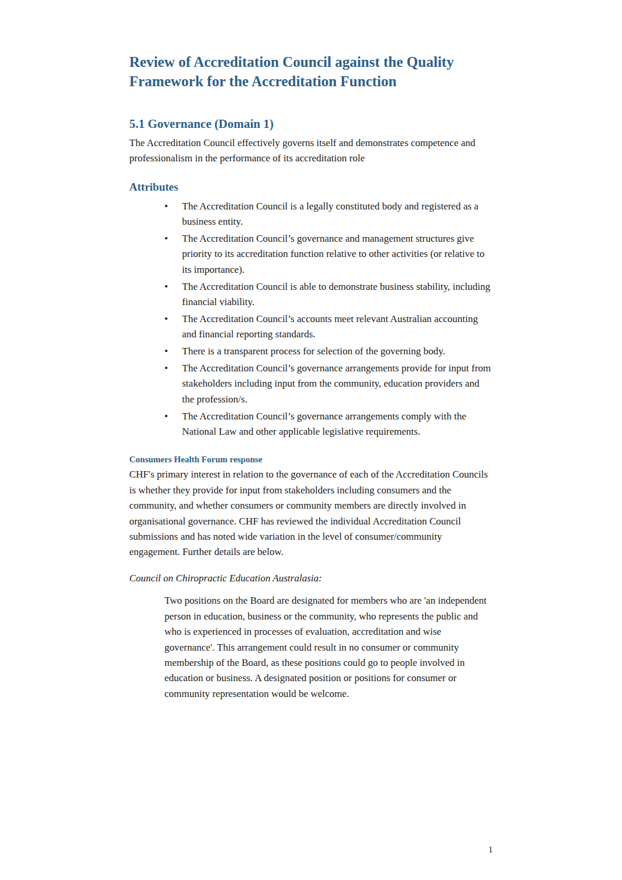Review of Accreditation Council against the Quality Framework for the Accreditation Function
5.1 Governance (Domain 1)
The Accreditation Council effectively governs itself and demonstrates competence and professionalism in the performance of its accreditation role
Attributes
The Accreditation Council is a legally constituted body and registered as a business entity.
The Accreditation Council’s governance and management structures give priority to its accreditation function relative to other activities (or relative to its importance).
The Accreditation Council is able to demonstrate business stability, including financial viability.
The Accreditation Council’s accounts meet relevant Australian accounting and financial reporting standards.
There is a transparent process for selection of the governing body.
The Accreditation Council’s governance arrangements provide for input from stakeholders including input from the community, education providers and the profession/s.
The Accreditation Council’s governance arrangements comply with the National Law and other applicable legislative requirements.
Consumers Health Forum response
CHF's primary interest in relation to the governance of each of the Accreditation Councils is whether they provide for input from stakeholders including consumers and the community, and whether consumers or community members are directly involved in organisational governance. CHF has reviewed the individual Accreditation Council submissions and has noted wide variation in the level of consumer/community engagement. Further details are below.
Council on Chiropractic Education Australasia:
Two positions on the Board are designated for members who are 'an independent person in education, business or the community, who represents the public and who is experienced in processes of evaluation, accreditation and wise governance'. This arrangement could result in no consumer or community membership of the Board, as these positions could go to people involved in education or business. A designated position or positions for consumer or community representation would be welcome.
1